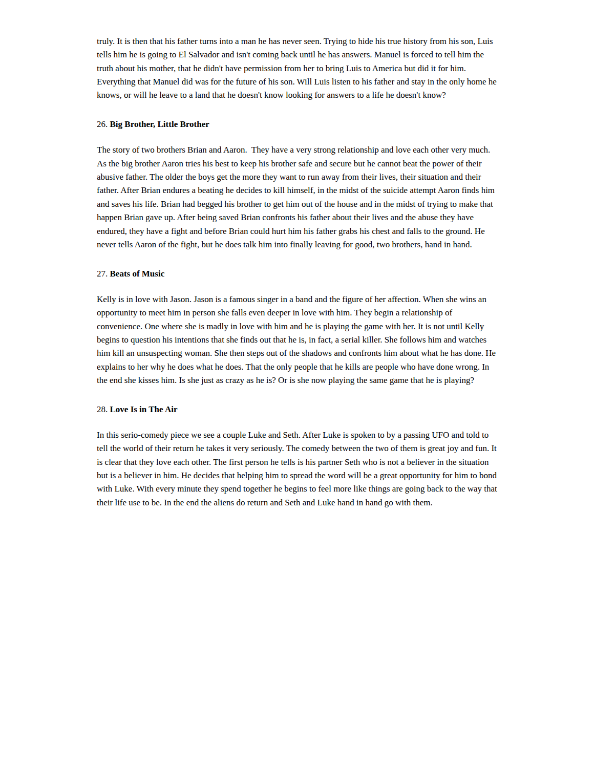truly. It is then that his father turns into a man he has never seen. Trying to hide his true history from his son, Luis tells him he is going to El Salvador and isn't coming back until he has answers. Manuel is forced to tell him the truth about his mother, that he didn't have permission from her to bring Luis to America but did it for him. Everything that Manuel did was for the future of his son. Will Luis listen to his father and stay in the only home he knows, or will he leave to a land that he doesn't know looking for answers to a life he doesn't know?
26. Big Brother, Little Brother
The story of two brothers Brian and Aaron. They have a very strong relationship and love each other very much. As the big brother Aaron tries his best to keep his brother safe and secure but he cannot beat the power of their abusive father. The older the boys get the more they want to run away from their lives, their situation and their father. After Brian endures a beating he decides to kill himself, in the midst of the suicide attempt Aaron finds him and saves his life. Brian had begged his brother to get him out of the house and in the midst of trying to make that happen Brian gave up. After being saved Brian confronts his father about their lives and the abuse they have endured, they have a fight and before Brian could hurt him his father grabs his chest and falls to the ground. He never tells Aaron of the fight, but he does talk him into finally leaving for good, two brothers, hand in hand.
27. Beats of Music
Kelly is in love with Jason. Jason is a famous singer in a band and the figure of her affection. When she wins an opportunity to meet him in person she falls even deeper in love with him. They begin a relationship of convenience. One where she is madly in love with him and he is playing the game with her. It is not until Kelly begins to question his intentions that she finds out that he is, in fact, a serial killer. She follows him and watches him kill an unsuspecting woman. She then steps out of the shadows and confronts him about what he has done. He explains to her why he does what he does. That the only people that he kills are people who have done wrong. In the end she kisses him. Is she just as crazy as he is? Or is she now playing the same game that he is playing?
28. Love Is in The Air
In this serio-comedy piece we see a couple Luke and Seth. After Luke is spoken to by a passing UFO and told to tell the world of their return he takes it very seriously. The comedy between the two of them is great joy and fun. It is clear that they love each other. The first person he tells is his partner Seth who is not a believer in the situation but is a believer in him. He decides that helping him to spread the word will be a great opportunity for him to bond with Luke. With every minute they spend together he begins to feel more like things are going back to the way that their life use to be. In the end the aliens do return and Seth and Luke hand in hand go with them.